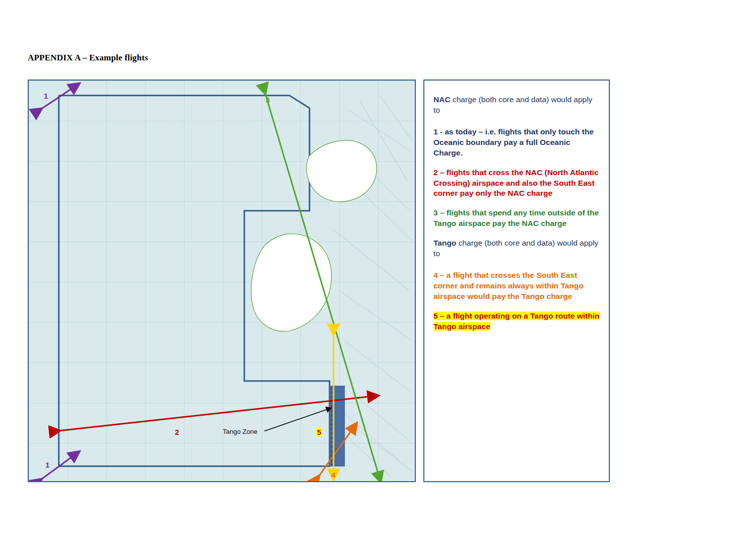APPENDIX A – Example flights
Tango Zone
1 1 2 3 4 5
NAC charge (both core and data) would apply to
1 - as today – i.e. flights that only touch the Oceanic boundary pay a full Oceanic Charge.
2 – flights that cross the NAC (North Atlantic Crossing) airspace and also the South East corner pay only the NAC charge
3 – flights that spend any time outside of the Tango airspace pay the NAC charge
Tango charge (both core and data) would apply to
4 – a flight that crosses the South East corner and remains always within Tango airspace would pay the Tango charge
5 – a flight operating on a Tango route within Tango airspace